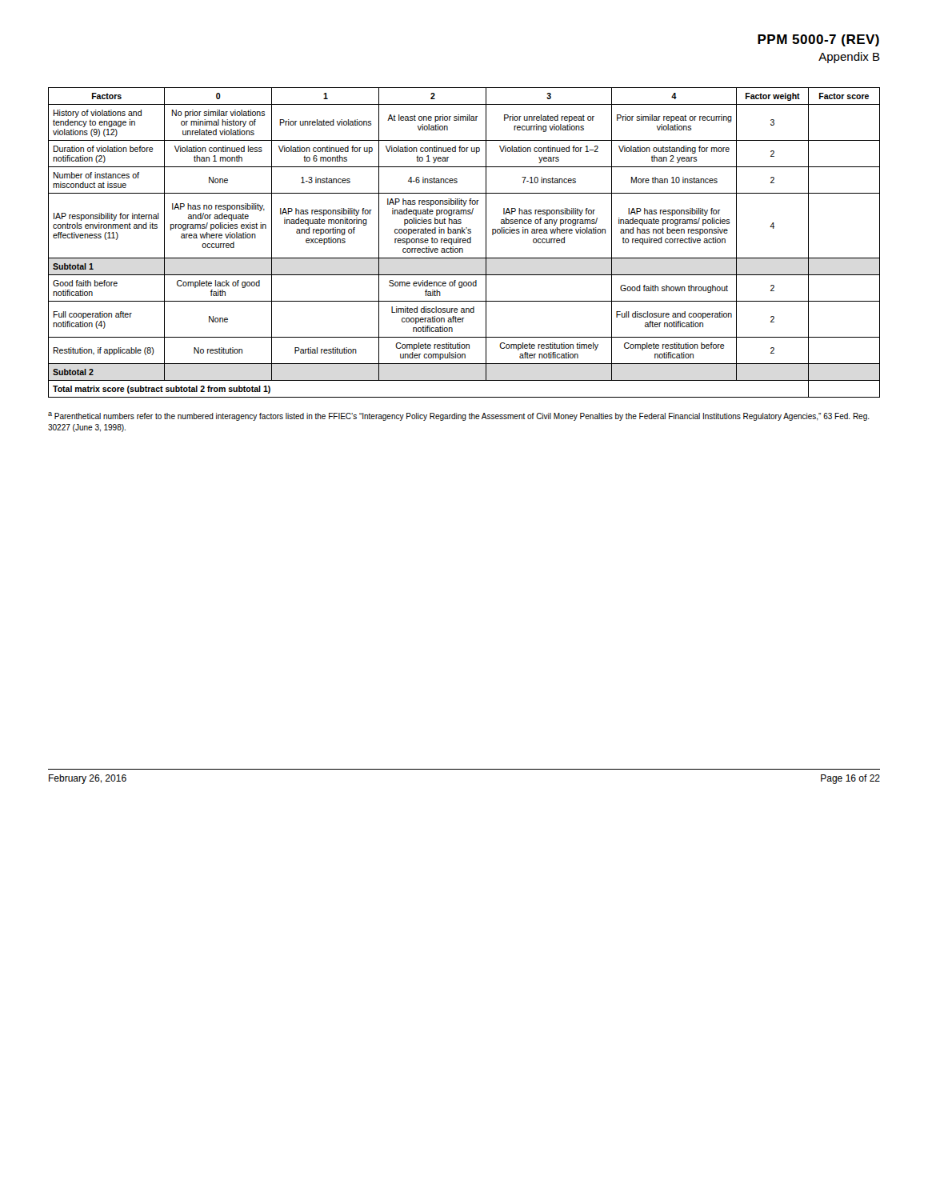PPM 5000-7 (REV)
Appendix B
| Factors | 0 | 1 | 2 | 3 | 4 | Factor weight | Factor score |
| --- | --- | --- | --- | --- | --- | --- | --- |
| History of violations and tendency to engage in violations (9) (12) | No prior similar violations or minimal history of unrelated violations | Prior unrelated violations | At least one prior similar violation | Prior unrelated repeat or recurring violations | Prior similar repeat or recurring violations | 3 | |
| Duration of violation before notification (2) | Violation continued less than 1 month | Violation continued for up to 6 months | Violation continued for up to 1 year | Violation continued for 1–2 years | Violation outstanding for more than 2 years | 2 | |
| Number of instances of misconduct at issue | None | 1-3 instances | 4-6 instances | 7-10 instances | More than 10 instances | 2 | |
| IAP responsibility for internal controls environment and its effectiveness (11) | IAP has no responsibility, and/or adequate programs/ policies exist in area where violation occurred | IAP has responsibility for inadequate monitoring and reporting of exceptions | IAP has responsibility for inadequate programs/ policies but has cooperated in bank’s response to required corrective action | IAP has responsibility for absence of any programs/ policies in area where violation occurred | IAP has responsibility for inadequate programs/ policies and has not been responsive to required corrective action | 4 | |
| Subtotal 1 | | | | | | | |
| Good faith before notification | Complete lack of good faith | | Some evidence of good faith | | Good faith shown throughout | 2 | |
| Full cooperation after notification (4) | None | | Limited disclosure and cooperation after notification | | Full disclosure and cooperation after notification | 2 | |
| Restitution, if applicable (8) | No restitution | Partial restitution | Complete restitution under compulsion | Complete restitution timely after notification | Complete restitution before notification | 2 | |
| Subtotal 2 | | | | | | | |
| Total matrix score (subtract subtotal 2 from subtotal 1) | |
a Parenthetical numbers refer to the numbered interagency factors listed in the FFIEC’s “Interagency Policy Regarding the Assessment of Civil Money Penalties by the Federal Financial Institutions Regulatory Agencies,” 63 Fed. Reg. 30227 (June 3, 1998).
February 26, 2016 Page 16 of 22